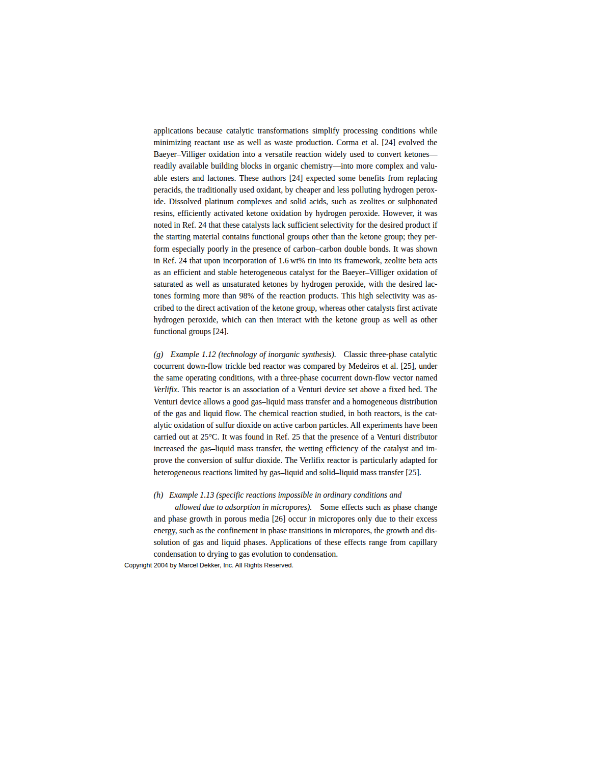applications because catalytic transformations simplify processing conditions while minimizing reactant use as well as waste production. Corma et al. [24] evolved the Baeyer–Villiger oxidation into a versatile reaction widely used to convert ketones—readily available building blocks in organic chemistry—into more complex and valuable esters and lactones. These authors [24] expected some benefits from replacing peracids, the traditionally used oxidant, by cheaper and less polluting hydrogen peroxide. Dissolved platinum complexes and solid acids, such as zeolites or sulphonated resins, efficiently activated ketone oxidation by hydrogen peroxide. However, it was noted in Ref. 24 that these catalysts lack sufficient selectivity for the desired product if the starting material contains functional groups other than the ketone group; they perform especially poorly in the presence of carbon–carbon double bonds. It was shown in Ref. 24 that upon incorporation of 1.6 wt% tin into its framework, zeolite beta acts as an efficient and stable heterogeneous catalyst for the Baeyer–Villiger oxidation of saturated as well as unsaturated ketones by hydrogen peroxide, with the desired lactones forming more than 98% of the reaction products. This high selectivity was ascribed to the direct activation of the ketone group, whereas other catalysts first activate hydrogen peroxide, which can then interact with the ketone group as well as other functional groups [24].
(g) Example 1.12 (technology of inorganic synthesis). Classic three-phase catalytic cocurrent down-flow trickle bed reactor was compared by Medeiros et al. [25], under the same operating conditions, with a three-phase cocurrent down-flow vector named Verlifix. This reactor is an association of a Venturi device set above a fixed bed. The Venturi device allows a good gas–liquid mass transfer and a homogeneous distribution of the gas and liquid flow. The chemical reaction studied, in both reactors, is the catalytic oxidation of sulfur dioxide on active carbon particles. All experiments have been carried out at 25°C. It was found in Ref. 25 that the presence of a Venturi distributor increased the gas–liquid mass transfer, the wetting efficiency of the catalyst and improve the conversion of sulfur dioxide. The Verlifix reactor is particularly adapted for heterogeneous reactions limited by gas–liquid and solid–liquid mass transfer [25].
(h) Example 1.13 (specific reactions impossible in ordinary conditions and
allowed due to adsorption in micropores). Some effects such as phase change and phase growth in porous media [26] occur in micropores only due to their excess energy, such as the confinement in phase transitions in micropores, the growth and dissolution of gas and liquid phases. Applications of these effects range from capillary condensation to drying to gas evolution to condensation.
Copyright 2004 by Marcel Dekker, Inc. All Rights Reserved.